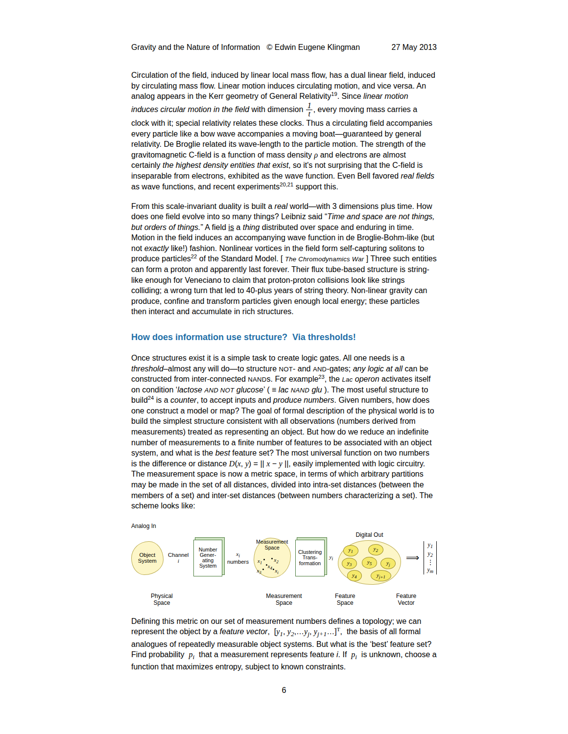Gravity and the Nature of Information © Edwin Eugene Klingman 27 May 2013
Circulation of the field, induced by linear local mass flow, has a dual linear field, induced by circulating mass flow. Linear motion induces circulating motion, and vice versa. An analog appears in the Kerr geometry of General Relativity19. Since linear motion induces circular motion in the field with dimension 1 t, every moving mass carries a clock with it; special relativity relates these clocks. Thus a circulating field accompanies every particle like a bow wave accompanies a moving boat—guaranteed by general relativity. De Broglie related its wave-length to the particle motion. The strength of the gravitomagnetic C-field is a function of mass density ρ and electrons are almost certainly the highest density entities that exist, so it's not surprising that the C-field is inseparable from electrons, exhibited as the wave function. Even Bell favored real fields as wave functions, and recent experiments20,21 support this.
From this scale-invariant duality is built a real world—with 3 dimensions plus time. How does one field evolve into so many things? Leibniz said “Time and space are not things, but orders of things.” A field is a thing distributed over space and enduring in time. Motion in the field induces an accompanying wave function in de Broglie-Bohm-like (but not exactly like!) fashion. Nonlinear vortices in the field form self-capturing solitons to produce particles22 of the Standard Model. [ The Chromodynamics War ] Three such entities can form a proton and apparently last forever. Their flux tube-based structure is string-like enough for Veneciano to claim that proton-proton collisions look like strings colliding; a wrong turn that led to 40-plus years of string theory. Non-linear gravity can produce, confine and transform particles given enough local energy; these particles then interact and accumulate in rich structures.
How does information use structure? Via thresholds!
Once structures exist it is a simple task to create logic gates. All one needs is a threshold–almost any will do—to structure NOT- and AND-gates; any logic at all can be constructed from inter-connected NANDs. For example23, the Lac operon activates itself on condition ‘lactose AND NOT glucose’ ( ≡ lac NAND glu ). The most useful structure to build24 is a counter, to accept inputs and produce numbers. Given numbers, how does one construct a model or map? The goal of formal description of the physical world is to build the simplest structure consistent with all observations (numbers derived from measurements) treated as representing an object. But how do we reduce an indefinite number of measurements to a finite number of features to be associated with an object system, and what is the best feature set? The most universal function on two numbers is the difference or distance D(x, y) = || x − y ||, easily implemented with logic circuitry. The measurement space is now a metric space, in terms of which arbitrary partitions may be made in the set of all distances, divided into intra-set distances (between the members of a set) and inter-set distances (between numbers characterizing a set). The scheme looks like:
Analog In
Object
System
Channel
i
Number
Gener-
ating
System
xi
numbers
Measurement
Space x1 x2 x4 x3 xi
Clustering
Trans-
formation
yi
Digital Out
y1 y2 y3 y5 yj y4 yj+1
⟹
y1
y2
⋮
ym
Physical
Space
Measurement
Space
Feature
Space
Feature
Vector
Defining this metric on our set of measurement numbers defines a topology; we can represent the object by a feature vector, [y1, y2,…yj, yj+1…]T, the basis of all formal analogues of repeatedly measurable object systems. But what is the ‘best’ feature set? Find probability pi that a measurement represents feature i. If pi is unknown, choose a function that maximizes entropy, subject to known constraints.
6